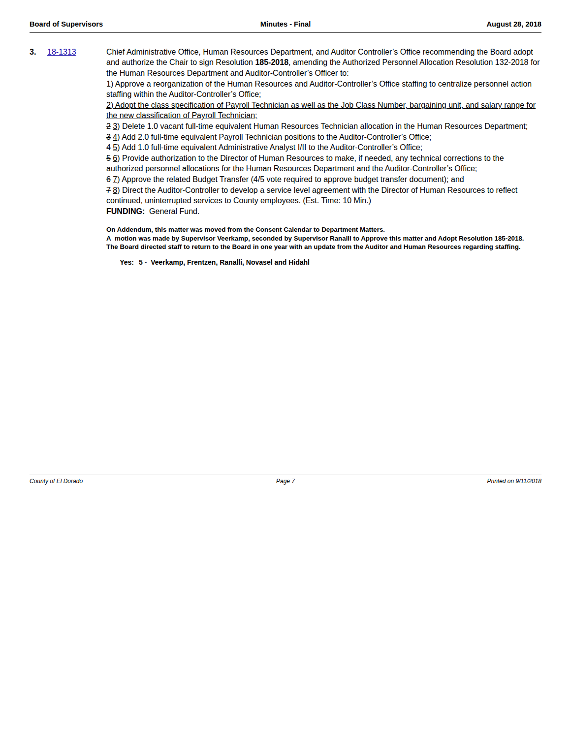Board of Supervisors
Minutes - Final
August 28, 2018
3.
18-1313
Chief Administrative Office, Human Resources Department, and Auditor Controller’s Office recommending the Board adopt and authorize the Chair to sign Resolution 185-2018, amending the Authorized Personnel Allocation Resolution 132-2018 for the Human Resources Department and Auditor-Controller’s Officer to:
1) Approve a reorganization of the Human Resources and Auditor-Controller’s Office staffing to centralize personnel action staffing within the Auditor-Controller’s Office;
2) Adopt the class specification of Payroll Technician as well as the Job Class Number, bargaining unit, and salary range for the new classification of Payroll Technician;
2 3) Delete 1.0 vacant full-time equivalent Human Resources Technician allocation in the Human Resources Department;
3 4) Add 2.0 full-time equivalent Payroll Technician positions to the Auditor-Controller’s Office;
4 5) Add 1.0 full-time equivalent Administrative Analyst I/II to the Auditor-Controller’s Office;
5 6) Provide authorization to the Director of Human Resources to make, if needed, any technical corrections to the authorized personnel allocations for the Human Resources Department and the Auditor-Controller’s Office;
6 7) Approve the related Budget Transfer (4/5 vote required to approve budget transfer document); and
7 8) Direct the Auditor-Controller to develop a service level agreement with the Director of Human Resources to reflect continued, uninterrupted services to County employees. (Est. Time: 10 Min.)
FUNDING: General Fund.
On Addendum, this matter was moved from the Consent Calendar to Department Matters.
A motion was made by Supervisor Veerkamp, seconded by Supervisor Ranalli to Approve this matter and Adopt Resolution 185-2018.
The Board directed staff to return to the Board in one year with an update from the Auditor and Human Resources regarding staffing.
Yes:
5 - Veerkamp, Frentzen, Ranalli, Novasel and Hidahl
County of El Dorado
Page 7
Printed on 9/11/2018